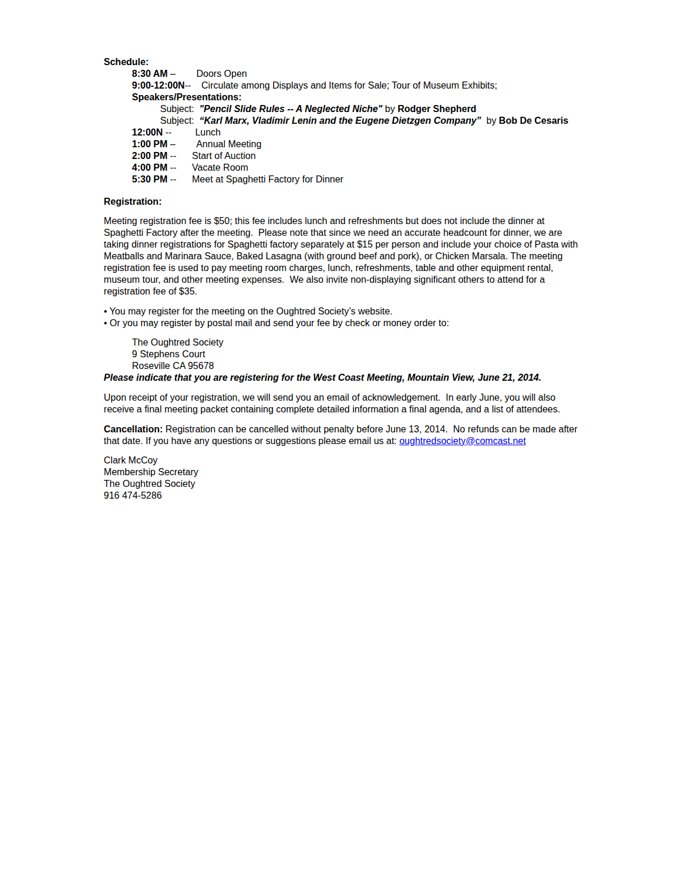Schedule:
8:30 AM – Doors Open
9:00-12:00N-- Circulate among Displays and Items for Sale; Tour of Museum Exhibits;
Speakers/Presentations:
Subject: "Pencil Slide Rules -- A Neglected Niche" by Rodger Shepherd
Subject: “Karl Marx, Vladimir Lenin and the Eugene Dietzgen Company” by Bob De Cesaris
12:00N -- Lunch
1:00 PM – Annual Meeting
2:00 PM -- Start of Auction
4:00 PM -- Vacate Room
5:30 PM -- Meet at Spaghetti Factory for Dinner
Registration:
Meeting registration fee is $50; this fee includes lunch and refreshments but does not include the dinner at Spaghetti Factory after the meeting. Please note that since we need an accurate headcount for dinner, we are taking dinner registrations for Spaghetti factory separately at $15 per person and include your choice of Pasta with Meatballs and Marinara Sauce, Baked Lasagna (with ground beef and pork), or Chicken Marsala. The meeting registration fee is used to pay meeting room charges, lunch, refreshments, table and other equipment rental, museum tour, and other meeting expenses. We also invite non-displaying significant others to attend for a registration fee of $35.
• You may register for the meeting on the Oughtred Society’s website.
• Or you may register by postal mail and send your fee by check or money order to:
The Oughtred Society
9 Stephens Court
Roseville CA 95678
Please indicate that you are registering for the West Coast Meeting, Mountain View, June 21, 2014.
Upon receipt of your registration, we will send you an email of acknowledgement. In early June, you will also receive a final meeting packet containing complete detailed information a final agenda, and a list of attendees.
Cancellation: Registration can be cancelled without penalty before June 13, 2014. No refunds can be made after that date. If you have any questions or suggestions please email us at: oughtredsociety@comcast.net
Clark McCoy
Membership Secretary
The Oughtred Society
916 474-5286